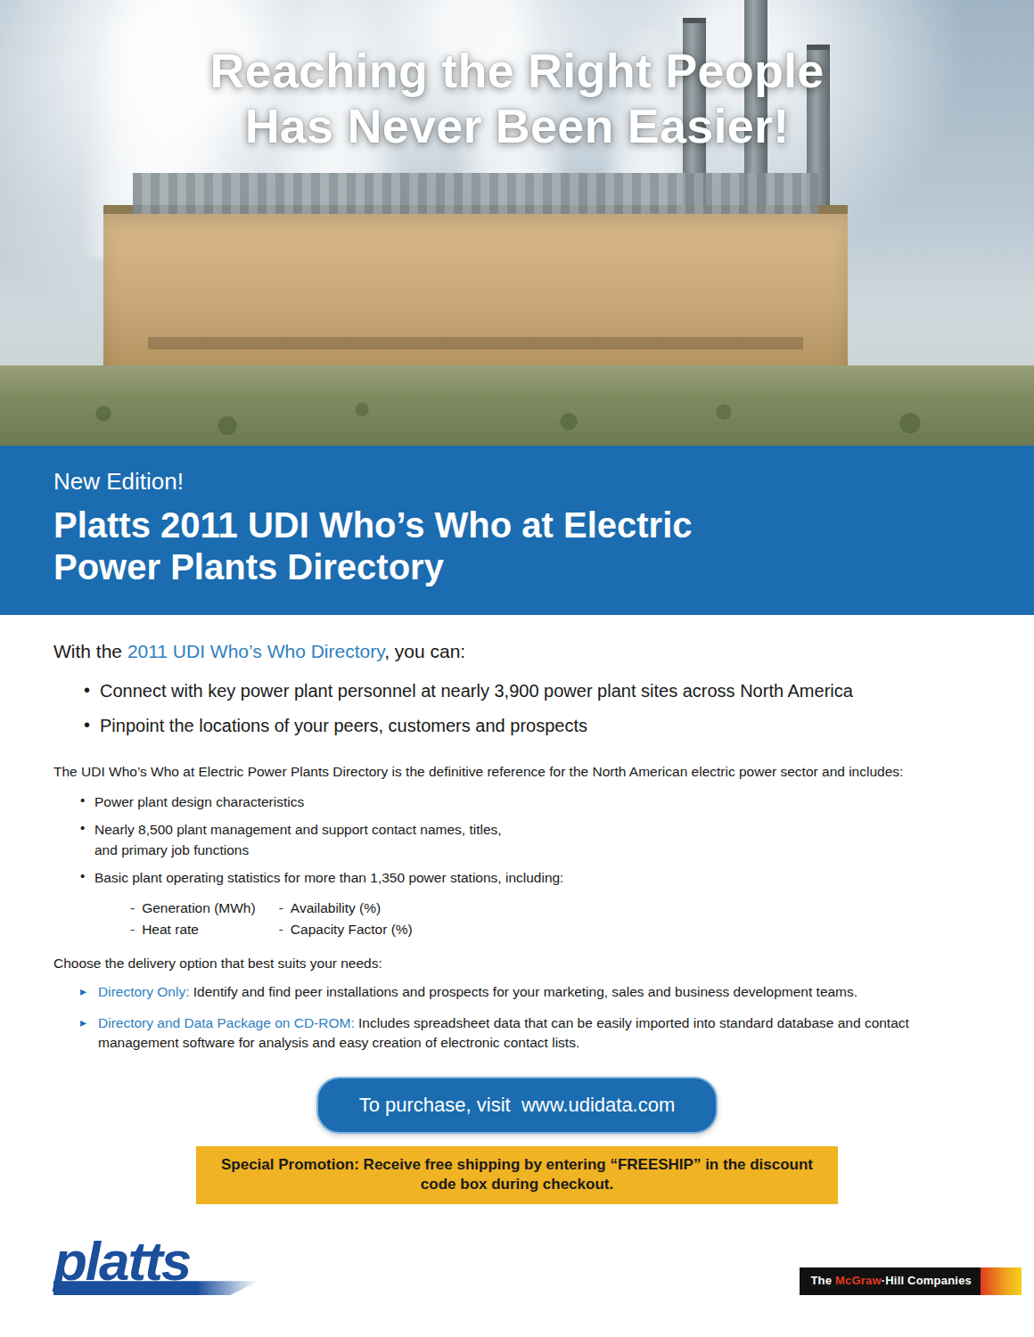Reaching the Right People
Has Never Been Easier!
New Edition!
Platts 2011 UDI Who’s Who at Electric
Power Plants Directory
With the 2011 UDI Who’s Who Directory, you can:
Connect with key power plant personnel at nearly 3,900 power plant sites across North America
Pinpoint the locations of your peers, customers and prospects
The UDI Who’s Who at Electric Power Plants Directory is the definitive reference for the North American electric power sector and includes:
Power plant design characteristics
Nearly 8,500 plant management and support contact names, titles,
and primary job functions
Basic plant operating statistics for more than 1,350 power stations, including:
| - | Generation (MWh) | - | Availability (%) |
| - | Heat rate | - | Capacity Factor (%) |
Choose the delivery option that best suits your needs:
Directory Only: Identify and find peer installations and prospects for your marketing, sales and business development teams.
Directory and Data Package on CD-ROM: Includes spreadsheet data that can be easily imported into standard database and contact management software for analysis and easy creation of electronic contact lists.
To purchase, visit www.udidata.com
Special Promotion: Receive free shipping by entering “FREESHIP” in the discount code box during checkout.
platts
The McGraw·Hill Companies